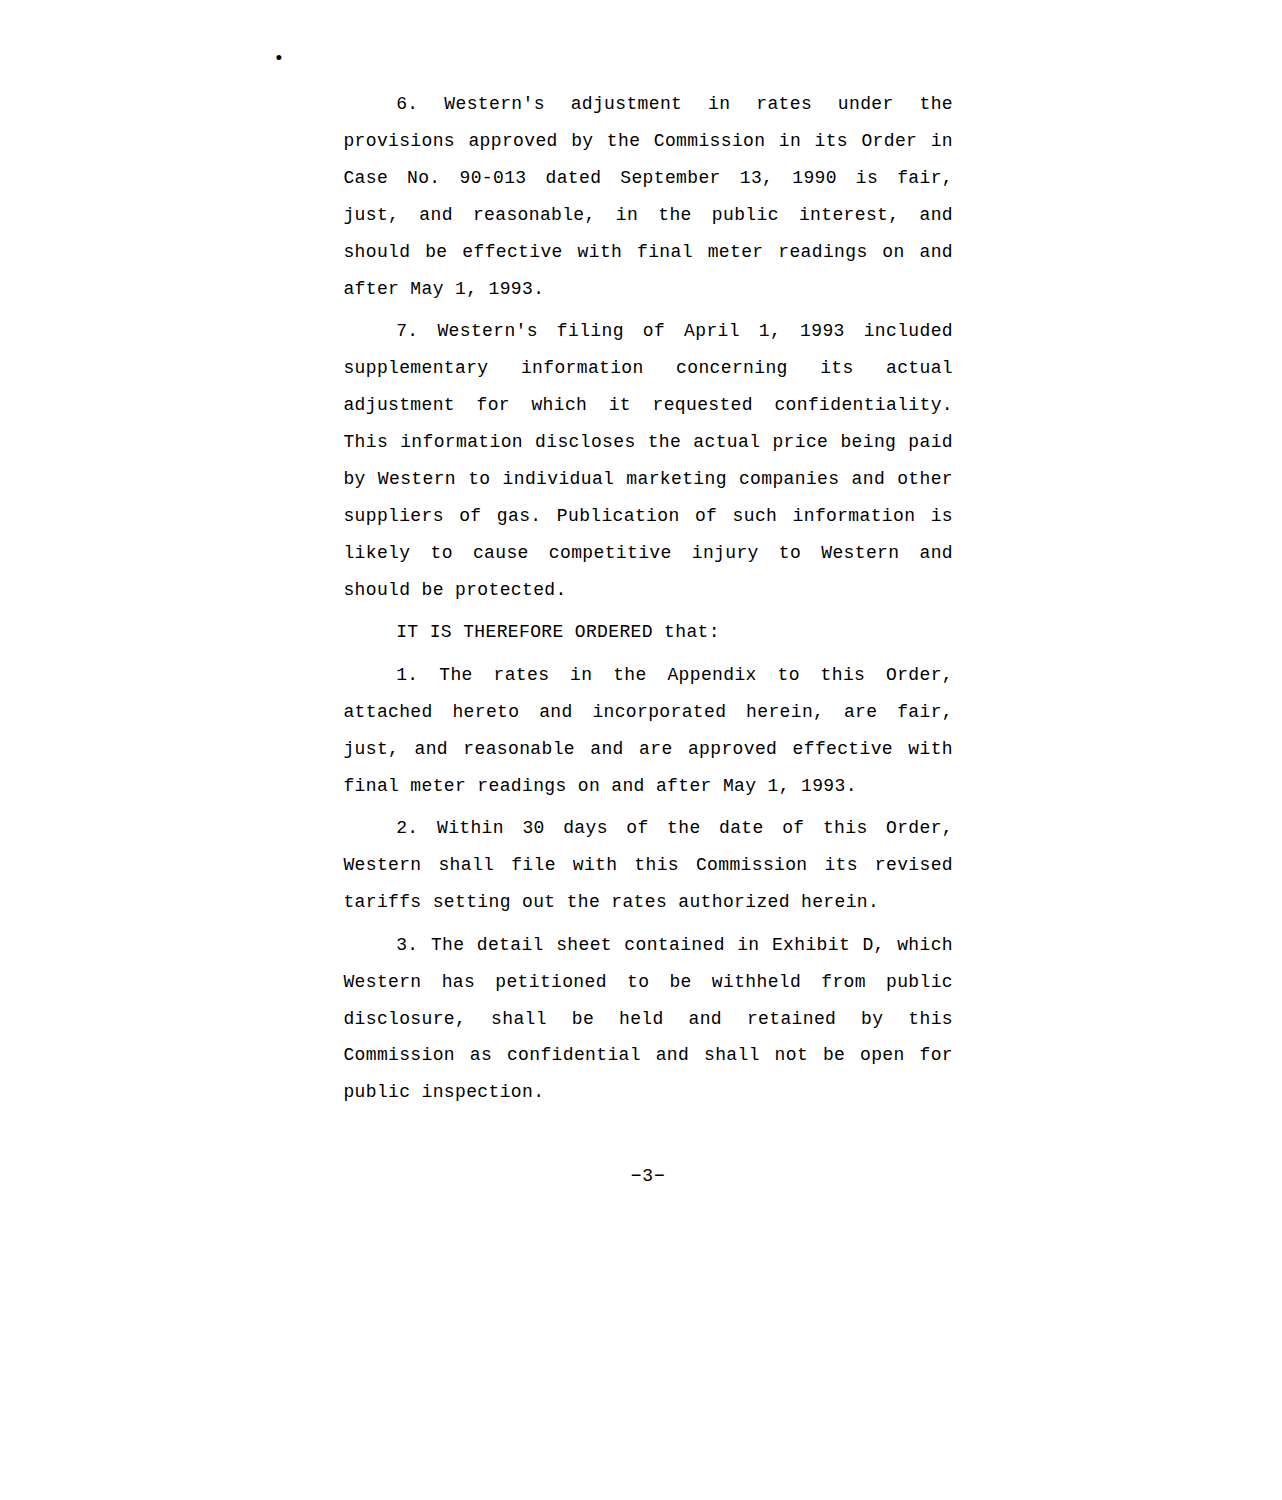•
6. Western's adjustment in rates under the provisions approved by the Commission in its Order in Case No. 90-013 dated September 13, 1990 is fair, just, and reasonable, in the public interest, and should be effective with final meter readings on and after May 1, 1993.
7. Western's filing of April 1, 1993 included supplementary information concerning its actual adjustment for which it requested confidentiality. This information discloses the actual price being paid by Western to individual marketing companies and other suppliers of gas. Publication of such information is likely to cause competitive injury to Western and should be protected.
IT IS THEREFORE ORDERED that:
1. The rates in the Appendix to this Order, attached hereto and incorporated herein, are fair, just, and reasonable and are approved effective with final meter readings on and after May 1, 1993.
2. Within 30 days of the date of this Order, Western shall file with this Commission its revised tariffs setting out the rates authorized herein.
3. The detail sheet contained in Exhibit D, which Western has petitioned to be withheld from public disclosure, shall be held and retained by this Commission as confidential and shall not be open for public inspection.
−3−